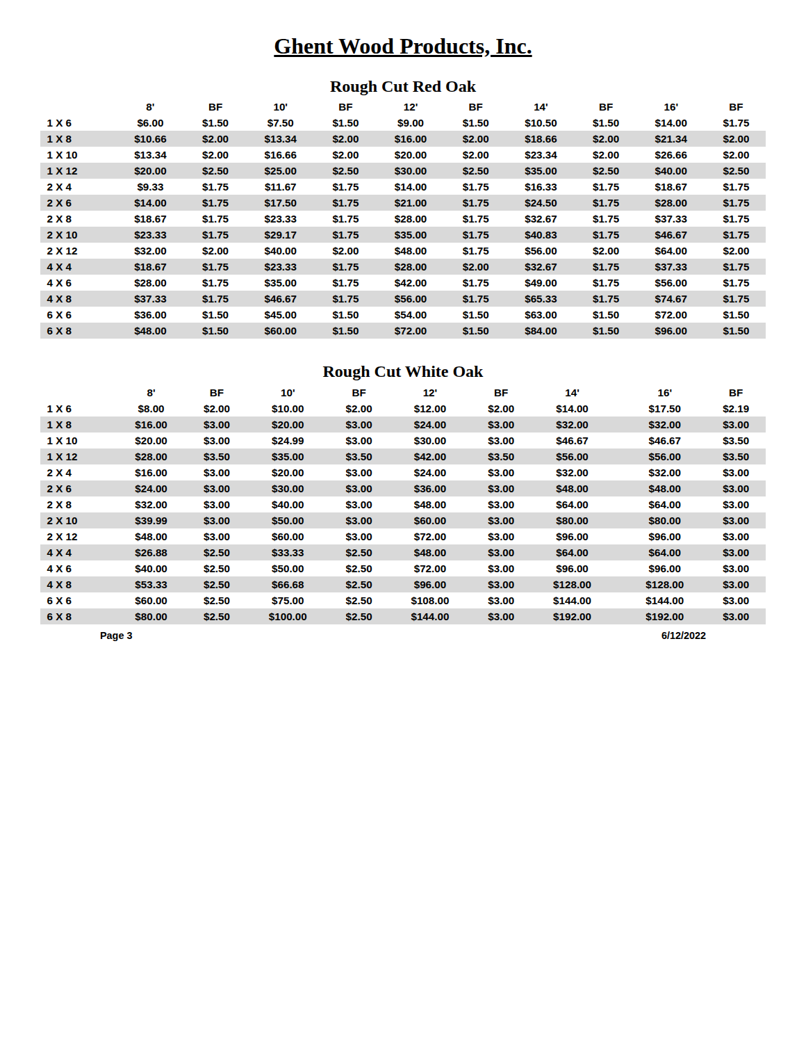Ghent Wood Products, Inc.
Rough Cut Red Oak
| | 8' | BF | 10' | BF | 12' | BF | 14' | BF | 16' | BF |
| --- | --- | --- | --- | --- | --- | --- | --- | --- | --- | --- |
| 1 X 6 | $6.00 | $1.50 | $7.50 | $1.50 | $9.00 | $1.50 | $10.50 | $1.50 | $14.00 | $1.75 |
| 1 X 8 | $10.66 | $2.00 | $13.34 | $2.00 | $16.00 | $2.00 | $18.66 | $2.00 | $21.34 | $2.00 |
| 1 X 10 | $13.34 | $2.00 | $16.66 | $2.00 | $20.00 | $2.00 | $23.34 | $2.00 | $26.66 | $2.00 |
| 1 X 12 | $20.00 | $2.50 | $25.00 | $2.50 | $30.00 | $2.50 | $35.00 | $2.50 | $40.00 | $2.50 |
| 2 X 4 | $9.33 | $1.75 | $11.67 | $1.75 | $14.00 | $1.75 | $16.33 | $1.75 | $18.67 | $1.75 |
| 2 X 6 | $14.00 | $1.75 | $17.50 | $1.75 | $21.00 | $1.75 | $24.50 | $1.75 | $28.00 | $1.75 |
| 2 X 8 | $18.67 | $1.75 | $23.33 | $1.75 | $28.00 | $1.75 | $32.67 | $1.75 | $37.33 | $1.75 |
| 2 X 10 | $23.33 | $1.75 | $29.17 | $1.75 | $35.00 | $1.75 | $40.83 | $1.75 | $46.67 | $1.75 |
| 2 X 12 | $32.00 | $2.00 | $40.00 | $2.00 | $48.00 | $1.75 | $56.00 | $2.00 | $64.00 | $2.00 |
| 4 X 4 | $18.67 | $1.75 | $23.33 | $1.75 | $28.00 | $2.00 | $32.67 | $1.75 | $37.33 | $1.75 |
| 4 X 6 | $28.00 | $1.75 | $35.00 | $1.75 | $42.00 | $1.75 | $49.00 | $1.75 | $56.00 | $1.75 |
| 4 X 8 | $37.33 | $1.75 | $46.67 | $1.75 | $56.00 | $1.75 | $65.33 | $1.75 | $74.67 | $1.75 |
| 6 X 6 | $36.00 | $1.50 | $45.00 | $1.50 | $54.00 | $1.50 | $63.00 | $1.50 | $72.00 | $1.50 |
| 6 X 8 | $48.00 | $1.50 | $60.00 | $1.50 | $72.00 | $1.50 | $84.00 | $1.50 | $96.00 | $1.50 |
Rough Cut White Oak
| | 8' | BF | 10' | BF | 12' | BF | 14' | | 16' | BF |
| --- | --- | --- | --- | --- | --- | --- | --- | --- | --- | --- |
| 1 X 6 | $8.00 | $2.00 | $10.00 | $2.00 | $12.00 | $2.00 | $14.00 | | $17.50 | $2.19 |
| 1 X 8 | $16.00 | $3.00 | $20.00 | $3.00 | $24.00 | $3.00 | $32.00 | | $32.00 | $3.00 |
| 1 X 10 | $20.00 | $3.00 | $24.99 | $3.00 | $30.00 | $3.00 | $46.67 | | $46.67 | $3.50 |
| 1 X 12 | $28.00 | $3.50 | $35.00 | $3.50 | $42.00 | $3.50 | $56.00 | | $56.00 | $3.50 |
| 2 X 4 | $16.00 | $3.00 | $20.00 | $3.00 | $24.00 | $3.00 | $32.00 | | $32.00 | $3.00 |
| 2 X 6 | $24.00 | $3.00 | $30.00 | $3.00 | $36.00 | $3.00 | $48.00 | | $48.00 | $3.00 |
| 2 X 8 | $32.00 | $3.00 | $40.00 | $3.00 | $48.00 | $3.00 | $64.00 | | $64.00 | $3.00 |
| 2 X 10 | $39.99 | $3.00 | $50.00 | $3.00 | $60.00 | $3.00 | $80.00 | | $80.00 | $3.00 |
| 2 X 12 | $48.00 | $3.00 | $60.00 | $3.00 | $72.00 | $3.00 | $96.00 | | $96.00 | $3.00 |
| 4 X 4 | $26.88 | $2.50 | $33.33 | $2.50 | $48.00 | $3.00 | $64.00 | | $64.00 | $3.00 |
| 4 X 6 | $40.00 | $2.50 | $50.00 | $2.50 | $72.00 | $3.00 | $96.00 | | $96.00 | $3.00 |
| 4 X 8 | $53.33 | $2.50 | $66.68 | $2.50 | $96.00 | $3.00 | $128.00 | | $128.00 | $3.00 |
| 6 X 6 | $60.00 | $2.50 | $75.00 | $2.50 | $108.00 | $3.00 | $144.00 | | $144.00 | $3.00 |
| 6 X 8 | $80.00 | $2.50 | $100.00 | $2.50 | $144.00 | $3.00 | $192.00 | | $192.00 | $3.00 |
Page 3 6/12/2022